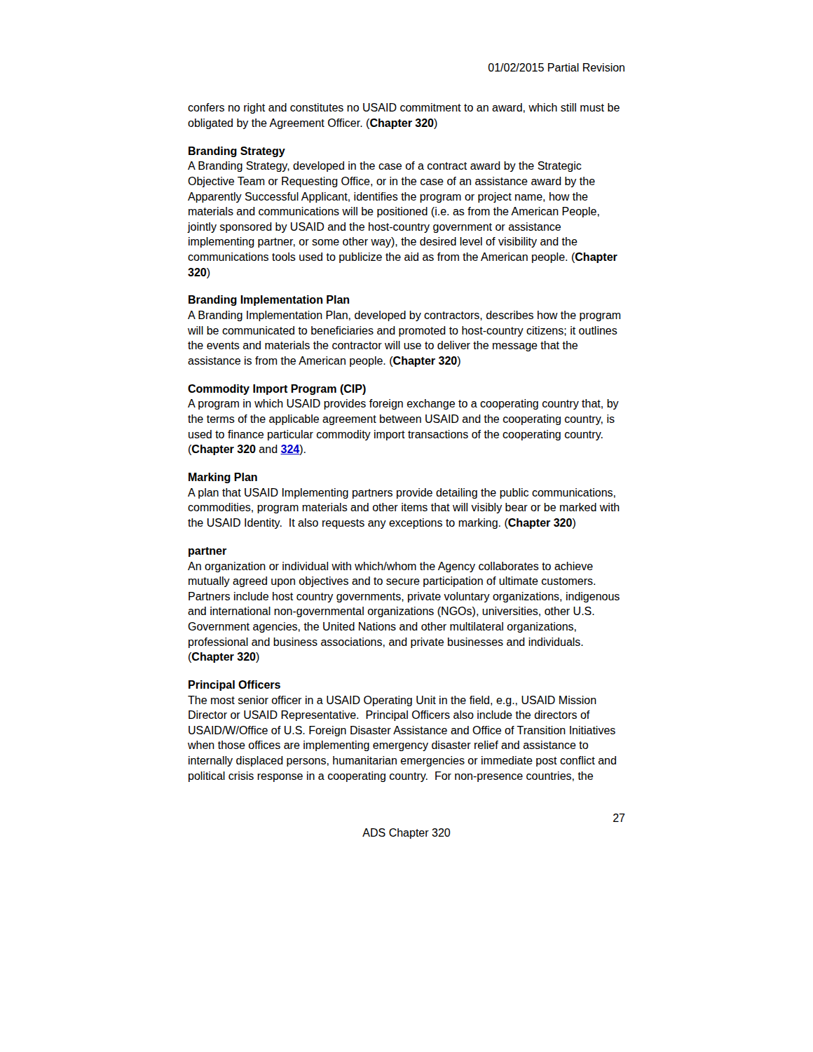01/02/2015 Partial Revision
confers no right and constitutes no USAID commitment to an award, which still must be obligated by the Agreement Officer. (Chapter 320)
Branding Strategy
A Branding Strategy, developed in the case of a contract award by the Strategic Objective Team or Requesting Office, or in the case of an assistance award by the Apparently Successful Applicant, identifies the program or project name, how the materials and communications will be positioned (i.e. as from the American People, jointly sponsored by USAID and the host-country government or assistance implementing partner, or some other way), the desired level of visibility and the communications tools used to publicize the aid as from the American people. (Chapter 320)
Branding Implementation Plan
A Branding Implementation Plan, developed by contractors, describes how the program will be communicated to beneficiaries and promoted to host-country citizens; it outlines the events and materials the contractor will use to deliver the message that the assistance is from the American people. (Chapter 320)
Commodity Import Program (CIP)
A program in which USAID provides foreign exchange to a cooperating country that, by the terms of the applicable agreement between USAID and the cooperating country, is used to finance particular commodity import transactions of the cooperating country. (Chapter 320 and 324).
Marking Plan
A plan that USAID Implementing partners provide detailing the public communications, commodities, program materials and other items that will visibly bear or be marked with the USAID Identity. It also requests any exceptions to marking. (Chapter 320)
partner
An organization or individual with which/whom the Agency collaborates to achieve mutually agreed upon objectives and to secure participation of ultimate customers. Partners include host country governments, private voluntary organizations, indigenous and international non-governmental organizations (NGOs), universities, other U.S. Government agencies, the United Nations and other multilateral organizations, professional and business associations, and private businesses and individuals. (Chapter 320)
Principal Officers
The most senior officer in a USAID Operating Unit in the field, e.g., USAID Mission Director or USAID Representative. Principal Officers also include the directors of USAID/W/Office of U.S. Foreign Disaster Assistance and Office of Transition Initiatives when those offices are implementing emergency disaster relief and assistance to internally displaced persons, humanitarian emergencies or immediate post conflict and political crisis response in a cooperating country. For non-presence countries, the
27
ADS Chapter 320